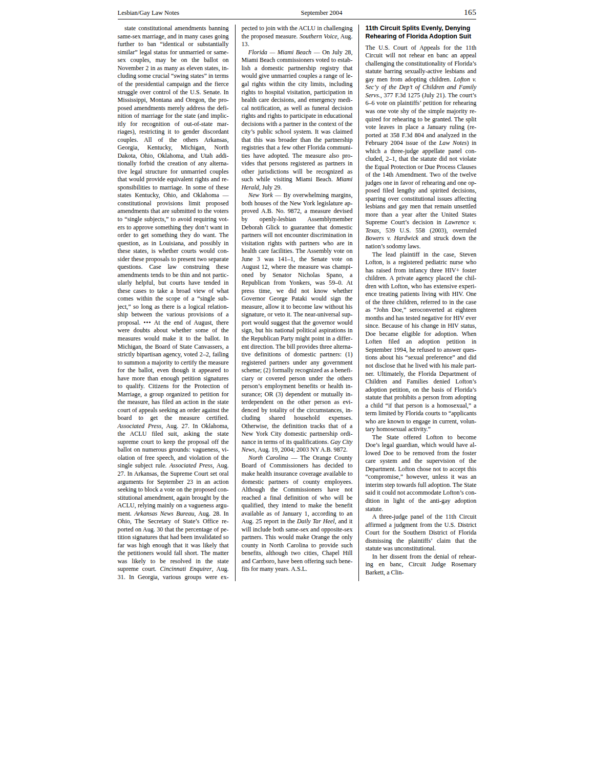Lesbian/Gay Law Notes
September 2004
165
state constitutional amendments banning same-sex marriage, and in many cases going further to ban “identical or substantially similar” legal status for unmarried or same-sex couples, may be on the ballot on November 2 in as many as eleven states, including some crucial “swing states” in terms of the presidential campaign and the fierce struggle over control of the U.S. Senate. In Mississippi, Montana and Oregon, the proposed amendments merely address the definition of marriage for the state (and implicitly for recognition of out-of-state marriages), restricting it to gender discordant couples. All of the others Arkansas, Georgia, Kentucky, Michigan, North Dakota, Ohio, Oklahoma, and Utah additionally forbid the creation of any alternative legal structure for unmarried couples that would provide equivalent rights and responsibilities to marriage. In some of these states Kentucky, Ohio, and Oklahoma — constitutional provisions limit proposed amendments that are submitted to the voters to “single subjects,” to avoid requiring voters to approve something they don’t want in order to get something they do want. The question, as in Louisiana, and possibly in these states, is whether courts would consider these proposals to present two separate questions. Case law construing these amendments tends to be thin and not particularly helpful, but courts have tended in these cases to take a broad view of what comes within the scope of a “single subject,” so long as there is a logical relationship between the various provisions of a proposal. ••• At the end of August, there were doubts about whether some of the measures would make it to the ballot. In Michigan, the Board of State Canvassers, a strictly bipartisan agency, voted 2–2, failing to summon a majority to certify the measure for the ballot, even though it appeared to have more than enough petition signatures to qualify. Citizens for the Protection of Marriage, a group organized to petition for the measure, has filed an action in the state court of appeals seeking an order against the board to get the measure certified. Associated Press, Aug. 27. In Oklahoma, the ACLU filed suit, asking the state supreme court to keep the proposal off the ballot on numerous grounds: vagueness, violation of free speech, and violation of the single subject rule. Associated Press, Aug. 27. In Arkansas, the Supreme Court set oral arguments for September 23 in an action seeking to block a vote on the proposed constitutional amendment, again brought by the ACLU, relying mainly on a vagueness argument. Arkansas News Bureau, Aug. 28. In Ohio, The Secretary of State’s Office reported on Aug. 30 that the percentage of petition signatures that had been invalidated so far was high enough that it was likely that the petitioners would fall short. The matter was likely to be resolved in the state supreme court. Cincinnati Enquirer, Aug. 31. In Georgia, various groups were expected to join with the ACLU in challenging the proposed measure. Southern Voice, Aug. 13.
Florida — Miami Beach — On July 28, Miami Beach commissioners voted to establish a domestic partnership registry that would give unmarried couples a range of legal rights within the city limits, including rights to hospital visitation, participation in health care decisions, and emergency medical notification, as well as funeral decision rights and rights to participate in educational decisions with a partner in the context of the city’s public school system. It was claimed that this was broader than the partnership registries that a few other Florida communities have adopted. The measure also provides that persons registered as partners in other jurisdictions will be recognized as such while visiting Miami Beach. Miami Herald, July 29.
New York — By overwhelming margins, both houses of the New York legislature approved A.B. No. 9872, a measure devised by openly-lesbian Assemblymember Deborah Glick to guarantee that domestic partners will not encounter discrimination in visitation rights with partners who are in health care facilities. The Assembly vote on June 3 was 141–1, the Senate vote on August 12, where the measure was championed by Senator Nicholas Spano, a Republican from Yonkers, was 59–0. At press time, we did not know whether Governor George Pataki would sign the measure, allow it to become law without his signature, or veto it. The near-universal support would suggest that the governor would sign, but his national political aspirations in the Republican Party might point in a different direction. The bill provides three alternative definitions of domestic partners: (1) registered partners under any government scheme; (2) formally recognized as a beneficiary or covered person under the others person’s employment benefits or health insurance; OR (3) dependent or mutually interdependent on the other person as evidenced by totality of the circumstances, including shared household expenses. Otherwise, the definition tracks that of a New York City domestic partnership ordinance in terms of its qualifications. Gay City News, Aug. 19, 2004; 2003 NY A.B. 9872.
North Carolina — The Orange County Board of Commissioners has decided to make health insurance coverage available to domestic partners of county employees. Although the Commissioners have not reached a final definition of who will be qualified, they intend to make the benefit available as of January 1, according to an Aug. 25 report in the Daily Tar Heel, and it will include both same-sex and opposite-sex partners. This would make Orange the only county in North Carolina to provide such benefits, although two cities, Chapel Hill and Carrboro, have been offering such benefits for many years. A.S.L.
11th Circuit Splits Evenly, Denying Rehearing of Florida Adoption Suit
The U.S. Court of Appeals for the 11th Circuit will not rehear en banc an appeal challenging the constitutionality of Florida’s statute barring sexually-active lesbians and gay men from adopting children. Lofton v. Sec’y of the Dep’t of Children and Family Servs., 377 F.3d 1275 (July 21). The court’s 6–6 vote on plaintiffs’ petition for rehearing was one vote shy of the simple majority required for rehearing to be granted. The split vote leaves in place a January ruling (reported at 358 F.3d 804 and analyzed in the February 2004 issue of the Law Notes) in which a three-judge appellate panel concluded, 2–1, that the statute did not violate the Equal Protection or Due Process Clauses of the 14th Amendment. Two of the twelve judges one in favor of rehearing and one opposed filed lengthy and spirited decisions, sparring over constitutional issues affecting lesbians and gay men that remain unsettled more than a year after the United States Supreme Court’s decision in Lawrence v. Texas, 539 U.S. 558 (2003), overruled Bowers v. Hardwick and struck down the nation’s sodomy laws.
The lead plaintiff in the case, Steven Lofton, is a registered pediatric nurse who has raised from infancy three HIV+ foster children. A private agency placed the children with Lofton, who has extensive experience treating patients living with HIV. One of the three children, referred to in the case as “John Doe,” seroconverted at eighteen months and has tested negative for HIV ever since. Because of his change in HIV status, Doe became eligible for adoption. When Loften filed an adoption petition in September 1994, he refused to answer questions about his “sexual preference” and did not disclose that he lived with his male partner. Ultimately, the Florida Department of Children and Families denied Lofton’s adoption petition, on the basis of Florida’s statute that prohibits a person from adopting a child “if that person is a homosexual,” a term limited by Florida courts to “applicants who are known to engage in current, voluntary homosexual activity.”
The State offered Lofton to become Doe’s legal guardian, which would have allowed Doe to be removed from the foster care system and the supervision of the Department. Lofton chose not to accept this “compromise,” however, unless it was an interim step towards full adoption. The State said it could not accommodate Lofton’s condition in light of the anti-gay adoption statute.
A three-judge panel of the 11th Circuit affirmed a judgment from the U.S. District Court for the Southern District of Florida dismissing the plaintiffs’ claim that the statute was unconstitutional.
In her dissent from the denial of rehearing en banc, Circuit Judge Rosemary Barkett, a Clin-